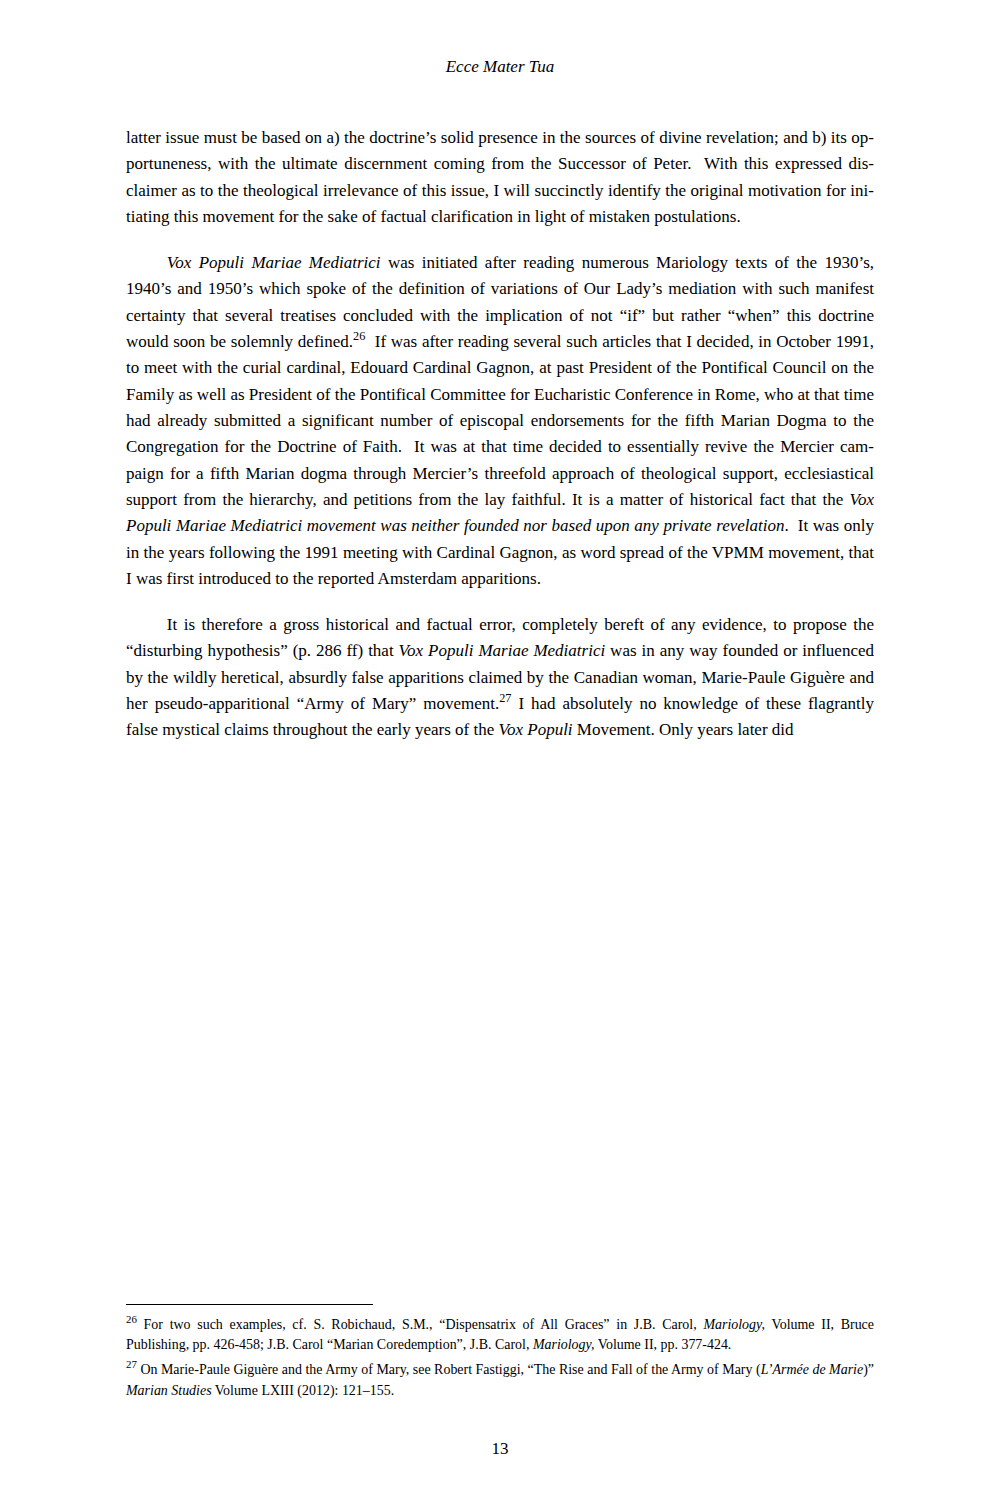Ecce Mater Tua
latter issue must be based on a) the doctrine’s solid presence in the sources of divine revelation; and b) its opportuneness, with the ultimate discernment coming from the Successor of Peter. With this expressed disclaimer as to the theological irrelevance of this issue, I will succinctly identify the original motivation for initiating this movement for the sake of factual clarification in light of mistaken postulations.
Vox Populi Mariae Mediatrici was initiated after reading numerous Mariology texts of the 1930’s, 1940’s and 1950’s which spoke of the definition of variations of Our Lady’s mediation with such manifest certainty that several treatises concluded with the implication of not “if” but rather “when” this doctrine would soon be solemnly defined.26 If was after reading several such articles that I decided, in October 1991, to meet with the curial cardinal, Edouard Cardinal Gagnon, at past President of the Pontifical Council on the Family as well as President of the Pontifical Committee for Eucharistic Conference in Rome, who at that time had already submitted a significant number of episcopal endorsements for the fifth Marian Dogma to the Congregation for the Doctrine of Faith. It was at that time decided to essentially revive the Mercier campaign for a fifth Marian dogma through Mercier’s threefold approach of theological support, ecclesiastical support from the hierarchy, and petitions from the lay faithful. It is a matter of historical fact that the Vox Populi Mariae Mediatrici movement was neither founded nor based upon any private revelation. It was only in the years following the 1991 meeting with Cardinal Gagnon, as word spread of the VPMM movement, that I was first introduced to the reported Amsterdam apparitions.
It is therefore a gross historical and factual error, completely bereft of any evidence, to propose the “disturbing hypothesis” (p. 286 ff) that Vox Populi Mariae Mediatrici was in any way founded or influenced by the wildly heretical, absurdly false apparitions claimed by the Canadian woman, Marie-Paule Giguère and her pseudo-apparitional “Army of Mary” movement.27 I had absolutely no knowledge of these flagrantly false mystical claims throughout the early years of the Vox Populi Movement. Only years later did
26 For two such examples, cf. S. Robichaud, S.M., “Dispensatrix of All Graces” in J.B. Carol, Mariology, Volume II, Bruce Publishing, pp. 426-458; J.B. Carol “Marian Coredemption”, J.B. Carol, Mariology, Volume II, pp. 377-424.
27 On Marie-Paule Giguère and the Army of Mary, see Robert Fastiggi, “The Rise and Fall of the Army of Mary (L’Armée de Marie)” Marian Studies Volume LXIII (2012): 121–155.
13